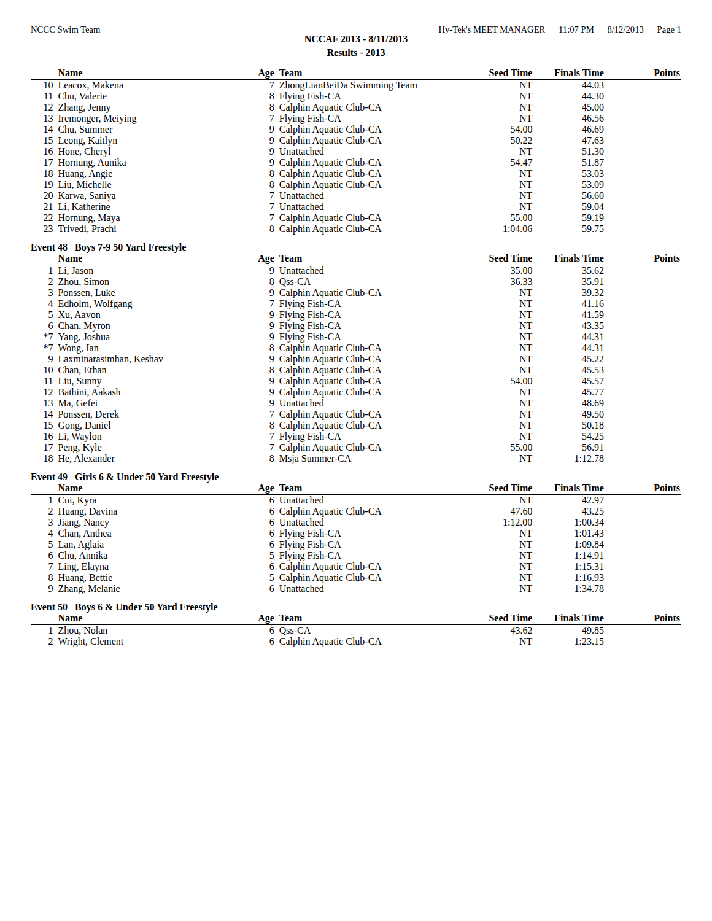NCCC Swim Team
Hy-Tek's MEET MANAGER 11:07 PM 8/12/2013 Page 1
NCCAF 2013 - 8/11/2013
Results - 2013
| | Name | Age | Team | Seed Time | Finals Time | Points |
| --- | --- | --- | --- | --- | --- | --- |
| 10 | Leacox, Makena | 7 | ZhongLianBeiDa Swimming Team | NT | 44.03 | |
| 11 | Chu, Valerie | 8 | Flying Fish-CA | NT | 44.30 | |
| 12 | Zhang, Jenny | 8 | Calphin Aquatic Club-CA | NT | 45.00 | |
| 13 | Iremonger, Meiying | 7 | Flying Fish-CA | NT | 46.56 | |
| 14 | Chu, Summer | 9 | Calphin Aquatic Club-CA | 54.00 | 46.69 | |
| 15 | Leong, Kaitlyn | 9 | Calphin Aquatic Club-CA | 50.22 | 47.63 | |
| 16 | Hone, Cheryl | 9 | Unattached | NT | 51.30 | |
| 17 | Hornung, Aunika | 9 | Calphin Aquatic Club-CA | 54.47 | 51.87 | |
| 18 | Huang, Angie | 8 | Calphin Aquatic Club-CA | NT | 53.03 | |
| 19 | Liu, Michelle | 8 | Calphin Aquatic Club-CA | NT | 53.09 | |
| 20 | Karwa, Saniya | 7 | Unattached | NT | 56.60 | |
| 21 | Li, Katherine | 7 | Unattached | NT | 59.04 | |
| 22 | Hornung, Maya | 7 | Calphin Aquatic Club-CA | 55.00 | 59.19 | |
| 23 | Trivedi, Prachi | 8 | Calphin Aquatic Club-CA | 1:04.06 | 59.75 | |
Event 48 Boys 7-9 50 Yard Freestyle
| | Name | Age | Team | Seed Time | Finals Time | Points |
| --- | --- | --- | --- | --- | --- | --- |
| 1 | Li, Jason | 9 | Unattached | 35.00 | 35.62 | |
| 2 | Zhou, Simon | 8 | Qss-CA | 36.33 | 35.91 | |
| 3 | Ponssen, Luke | 9 | Calphin Aquatic Club-CA | NT | 39.32 | |
| 4 | Edholm, Wolfgang | 7 | Flying Fish-CA | NT | 41.16 | |
| 5 | Xu, Aavon | 9 | Flying Fish-CA | NT | 41.59 | |
| 6 | Chan, Myron | 9 | Flying Fish-CA | NT | 43.35 | |
| *7 | Yang, Joshua | 9 | Flying Fish-CA | NT | 44.31 | |
| *7 | Wong, Ian | 8 | Calphin Aquatic Club-CA | NT | 44.31 | |
| 9 | Laxminarasimhan, Keshav | 9 | Calphin Aquatic Club-CA | NT | 45.22 | |
| 10 | Chan, Ethan | 8 | Calphin Aquatic Club-CA | NT | 45.53 | |
| 11 | Liu, Sunny | 9 | Calphin Aquatic Club-CA | 54.00 | 45.57 | |
| 12 | Bathini, Aakash | 9 | Calphin Aquatic Club-CA | NT | 45.77 | |
| 13 | Ma, Gefei | 9 | Unattached | NT | 48.69 | |
| 14 | Ponssen, Derek | 7 | Calphin Aquatic Club-CA | NT | 49.50 | |
| 15 | Gong, Daniel | 8 | Calphin Aquatic Club-CA | NT | 50.18 | |
| 16 | Li, Waylon | 7 | Flying Fish-CA | NT | 54.25 | |
| 17 | Peng, Kyle | 7 | Calphin Aquatic Club-CA | 55.00 | 56.91 | |
| 18 | He, Alexander | 8 | Msja Summer-CA | NT | 1:12.78 | |
Event 49 Girls 6 & Under 50 Yard Freestyle
| | Name | Age | Team | Seed Time | Finals Time | Points |
| --- | --- | --- | --- | --- | --- | --- |
| 1 | Cui, Kyra | 6 | Unattached | NT | 42.97 | |
| 2 | Huang, Davina | 6 | Calphin Aquatic Club-CA | 47.60 | 43.25 | |
| 3 | Jiang, Nancy | 6 | Unattached | 1:12.00 | 1:00.34 | |
| 4 | Chan, Anthea | 6 | Flying Fish-CA | NT | 1:01.43 | |
| 5 | Lan, Aglaia | 6 | Flying Fish-CA | NT | 1:09.84 | |
| 6 | Chu, Annika | 5 | Flying Fish-CA | NT | 1:14.91 | |
| 7 | Ling, Elayna | 6 | Calphin Aquatic Club-CA | NT | 1:15.31 | |
| 8 | Huang, Bettie | 5 | Calphin Aquatic Club-CA | NT | 1:16.93 | |
| 9 | Zhang, Melanie | 6 | Unattached | NT | 1:34.78 | |
Event 50 Boys 6 & Under 50 Yard Freestyle
| | Name | Age | Team | Seed Time | Finals Time | Points |
| --- | --- | --- | --- | --- | --- | --- |
| 1 | Zhou, Nolan | 6 | Qss-CA | 43.62 | 49.85 | |
| 2 | Wright, Clement | 6 | Calphin Aquatic Club-CA | NT | 1:23.15 | |